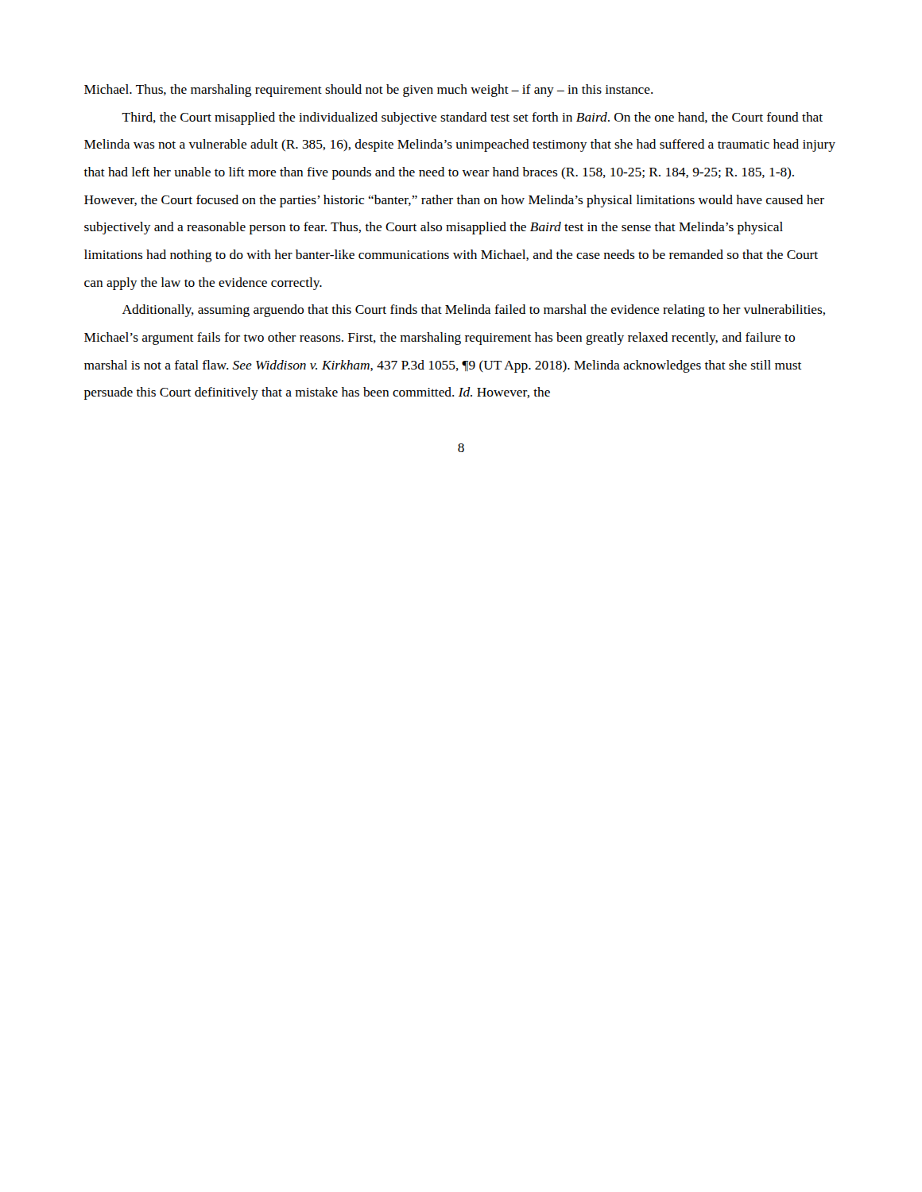Michael. Thus, the marshaling requirement should not be given much weight – if any – in this instance.
Third, the Court misapplied the individualized subjective standard test set forth in Baird. On the one hand, the Court found that Melinda was not a vulnerable adult (R. 385, 16), despite Melinda’s unimpeached testimony that she had suffered a traumatic head injury that had left her unable to lift more than five pounds and the need to wear hand braces (R. 158, 10-25; R. 184, 9-25; R. 185, 1-8). However, the Court focused on the parties’ historic “banter,” rather than on how Melinda’s physical limitations would have caused her subjectively and a reasonable person to fear. Thus, the Court also misapplied the Baird test in the sense that Melinda’s physical limitations had nothing to do with her banter-like communications with Michael, and the case needs to be remanded so that the Court can apply the law to the evidence correctly.
Additionally, assuming arguendo that this Court finds that Melinda failed to marshal the evidence relating to her vulnerabilities, Michael’s argument fails for two other reasons. First, the marshaling requirement has been greatly relaxed recently, and failure to marshal is not a fatal flaw. See Widdison v. Kirkham, 437 P.3d 1055, ¶9 (UT App. 2018). Melinda acknowledges that she still must persuade this Court definitively that a mistake has been committed. Id. However, the
8